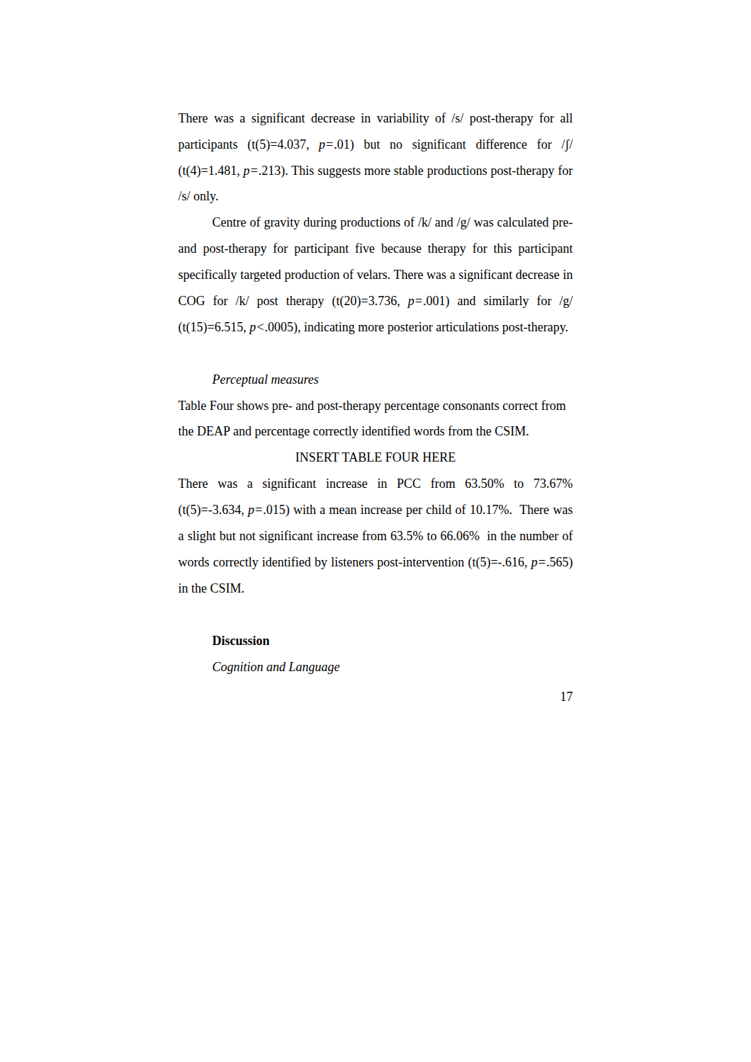There was a significant decrease in variability of /s/ post-therapy for all participants (t(5)=4.037, p=.01) but no significant difference for /ʃ/ (t(4)=1.481, p=.213). This suggests more stable productions post-therapy for /s/ only.
Centre of gravity during productions of /k/ and /g/ was calculated pre- and post-therapy for participant five because therapy for this participant specifically targeted production of velars. There was a significant decrease in COG for /k/ post therapy (t(20)=3.736, p=.001) and similarly for /g/ (t(15)=6.515, p<.0005), indicating more posterior articulations post-therapy.
Perceptual measures
Table Four shows pre- and post-therapy percentage consonants correct from the DEAP and percentage correctly identified words from the CSIM.
INSERT TABLE FOUR HERE
There was a significant increase in PCC from 63.50% to 73.67% (t(5)=-3.634, p=.015) with a mean increase per child of 10.17%. There was a slight but not significant increase from 63.5% to 66.06% in the number of words correctly identified by listeners post-intervention (t(5)=-.616, p=.565) in the CSIM.
Discussion
Cognition and Language
17